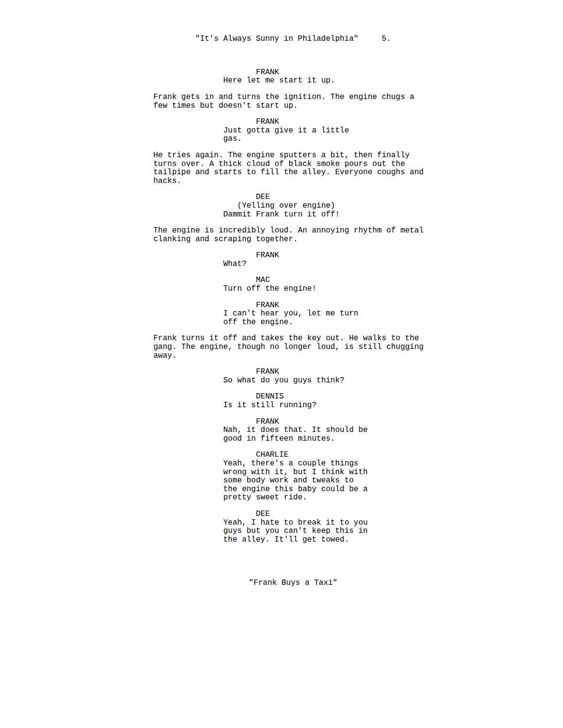"It's Always Sunny in Philadelphia" 5.
FRANK
Here let me start it up.
Frank gets in and turns the ignition. The engine chugs a few times but doesn't start up.
FRANK
Just gotta give it a little gas.
He tries again. The engine sputters a bit, then finally turns over. A thick cloud of black smoke pours out the tailpipe and starts to fill the alley. Everyone coughs and hacks.
DEE
(Yelling over engine)
Dammit Frank turn it off!
The engine is incredibly loud. An annoying rhythm of metal clanking and scraping together.
FRANK
What?
MAC
Turn off the engine!
FRANK
I can't hear you, let me turn off the engine.
Frank turns it off and takes the key out. He walks to the gang. The engine, though no longer loud, is still chugging away.
FRANK
So what do you guys think?
DENNIS
Is it still running?
FRANK
Nah, it does that. It should be good in fifteen minutes.
CHARLIE
Yeah, there's a couple things wrong with it, but I think with some body work and tweaks to the engine this baby could be a pretty sweet ride.
DEE
Yeah, I hate to break it to you guys but you can't keep this in the alley. It'll get towed.
"Frank Buys a Taxi"